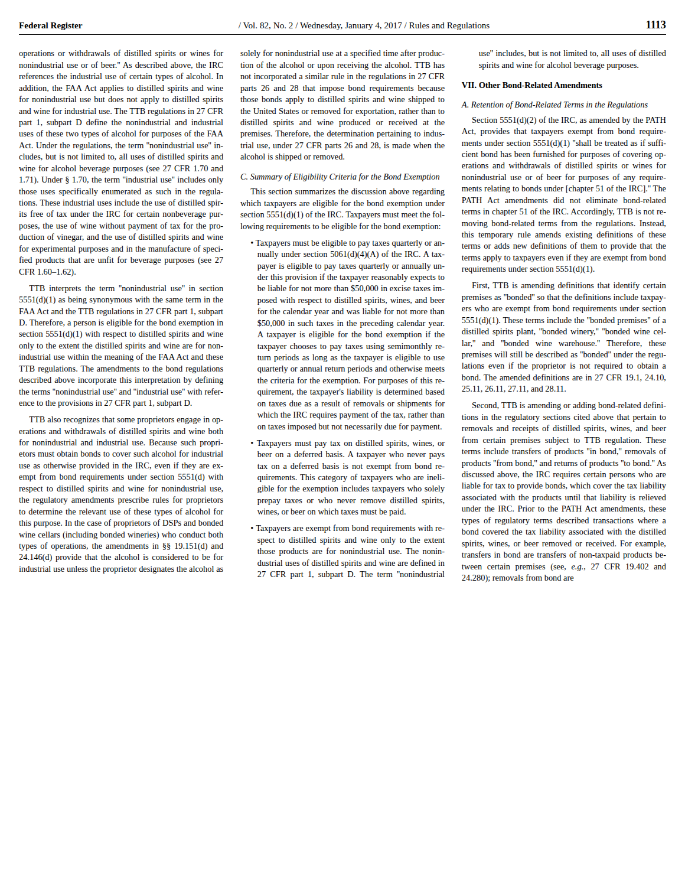Federal Register / Vol. 82, No. 2 / Wednesday, January 4, 2017 / Rules and Regulations 1113
operations or withdrawals of distilled spirits or wines for nonindustrial use or of beer.'' As described above, the IRC references the industrial use of certain types of alcohol. In addition, the FAA Act applies to distilled spirits and wine for nonindustrial use but does not apply to distilled spirits and wine for industrial use. The TTB regulations in 27 CFR part 1, subpart D define the nonindustrial and industrial uses of these two types of alcohol for purposes of the FAA Act. Under the regulations, the term ''nonindustrial use'' includes, but is not limited to, all uses of distilled spirits and wine for alcohol beverage purposes (see 27 CFR 1.70 and 1.71). Under § 1.70, the term ''industrial use'' includes only those uses specifically enumerated as such in the regulations. These industrial uses include the use of distilled spirits free of tax under the IRC for certain nonbeverage purposes, the use of wine without payment of tax for the production of vinegar, and the use of distilled spirits and wine for experimental purposes and in the manufacture of specified products that are unfit for beverage purposes (see 27 CFR 1.60–1.62).
TTB interprets the term ''nonindustrial use'' in section 5551(d)(1) as being synonymous with the same term in the FAA Act and the TTB regulations in 27 CFR part 1, subpart D. Therefore, a person is eligible for the bond exemption in section 5551(d)(1) with respect to distilled spirits and wine only to the extent the distilled spirits and wine are for nonindustrial use within the meaning of the FAA Act and these TTB regulations. The amendments to the bond regulations described above incorporate this interpretation by defining the terms ''nonindustrial use'' and ''industrial use'' with reference to the provisions in 27 CFR part 1, subpart D.
TTB also recognizes that some proprietors engage in operations and withdrawals of distilled spirits and wine both for nonindustrial and industrial use. Because such proprietors must obtain bonds to cover such alcohol for industrial use as otherwise provided in the IRC, even if they are exempt from bond requirements under section 5551(d) with respect to distilled spirits and wine for nonindustrial use, the regulatory amendments prescribe rules for proprietors to determine the relevant use of these types of alcohol for this purpose. In the case of proprietors of DSPs and bonded wine cellars (including bonded wineries) who conduct both types of operations, the amendments in §§ 19.151(d) and 24.146(d) provide that the alcohol is considered to be for industrial use unless the proprietor designates the alcohol as solely for nonindustrial use at a specified time after production of the alcohol or upon receiving the alcohol. TTB has not incorporated a similar rule in the regulations in 27 CFR parts 26 and 28 that impose bond requirements because those bonds apply to distilled spirits and wine shipped to the United States or removed for exportation, rather than to distilled spirits and wine produced or received at the premises. Therefore, the determination pertaining to industrial use, under 27 CFR parts 26 and 28, is made when the alcohol is shipped or removed.
C. Summary of Eligibility Criteria for the Bond Exemption
This section summarizes the discussion above regarding which taxpayers are eligible for the bond exemption under section 5551(d)(1) of the IRC. Taxpayers must meet the following requirements to be eligible for the bond exemption:
Taxpayers must be eligible to pay taxes quarterly or annually under section 5061(d)(4)(A) of the IRC. A taxpayer is eligible to pay taxes quarterly or annually under this provision if the taxpayer reasonably expects to be liable for not more than $50,000 in excise taxes imposed with respect to distilled spirits, wines, and beer for the calendar year and was liable for not more than $50,000 in such taxes in the preceding calendar year. A taxpayer is eligible for the bond exemption if the taxpayer chooses to pay taxes using semimonthly return periods as long as the taxpayer is eligible to use quarterly or annual return periods and otherwise meets the criteria for the exemption. For purposes of this requirement, the taxpayer's liability is determined based on taxes due as a result of removals or shipments for which the IRC requires payment of the tax, rather than on taxes imposed but not necessarily due for payment.
Taxpayers must pay tax on distilled spirits, wines, or beer on a deferred basis. A taxpayer who never pays tax on a deferred basis is not exempt from bond requirements. This category of taxpayers who are ineligible for the exemption includes taxpayers who solely prepay taxes or who never remove distilled spirits, wines, or beer on which taxes must be paid.
Taxpayers are exempt from bond requirements with respect to distilled spirits and wine only to the extent those products are for nonindustrial use. The nonindustrial uses of distilled spirits and wine are defined in 27 CFR part 1, subpart D. The term ''nonindustrial use'' includes, but is not limited to, all uses of distilled spirits and wine for alcohol beverage purposes.
VII. Other Bond-Related Amendments
A. Retention of Bond-Related Terms in the Regulations
Section 5551(d)(2) of the IRC, as amended by the PATH Act, provides that taxpayers exempt from bond requirements under section 5551(d)(1) ''shall be treated as if sufficient bond has been furnished for purposes of covering operations and withdrawals of distilled spirits or wines for nonindustrial use or of beer for purposes of any requirements relating to bonds under [chapter 51 of the IRC].'' The PATH Act amendments did not eliminate bond-related terms in chapter 51 of the IRC. Accordingly, TTB is not removing bond-related terms from the regulations. Instead, this temporary rule amends existing definitions of these terms or adds new definitions of them to provide that the terms apply to taxpayers even if they are exempt from bond requirements under section 5551(d)(1).
First, TTB is amending definitions that identify certain premises as ''bonded'' so that the definitions include taxpayers who are exempt from bond requirements under section 5551(d)(1). These terms include the ''bonded premises'' of a distilled spirits plant, ''bonded winery,'' ''bonded wine cellar,'' and ''bonded wine warehouse.'' Therefore, these premises will still be described as ''bonded'' under the regulations even if the proprietor is not required to obtain a bond. The amended definitions are in 27 CFR 19.1, 24.10, 25.11, 26.11, 27.11, and 28.11.
Second, TTB is amending or adding bond-related definitions in the regulatory sections cited above that pertain to removals and receipts of distilled spirits, wines, and beer from certain premises subject to TTB regulation. These terms include transfers of products ''in bond,'' removals of products ''from bond,'' and returns of products ''to bond.'' As discussed above, the IRC requires certain persons who are liable for tax to provide bonds, which cover the tax liability associated with the products until that liability is relieved under the IRC. Prior to the PATH Act amendments, these types of regulatory terms described transactions where a bond covered the tax liability associated with the distilled spirits, wines, or beer removed or received. For example, transfers in bond are transfers of non-taxpaid products between certain premises (see, e.g., 27 CFR 19.402 and 24.280); removals from bond are